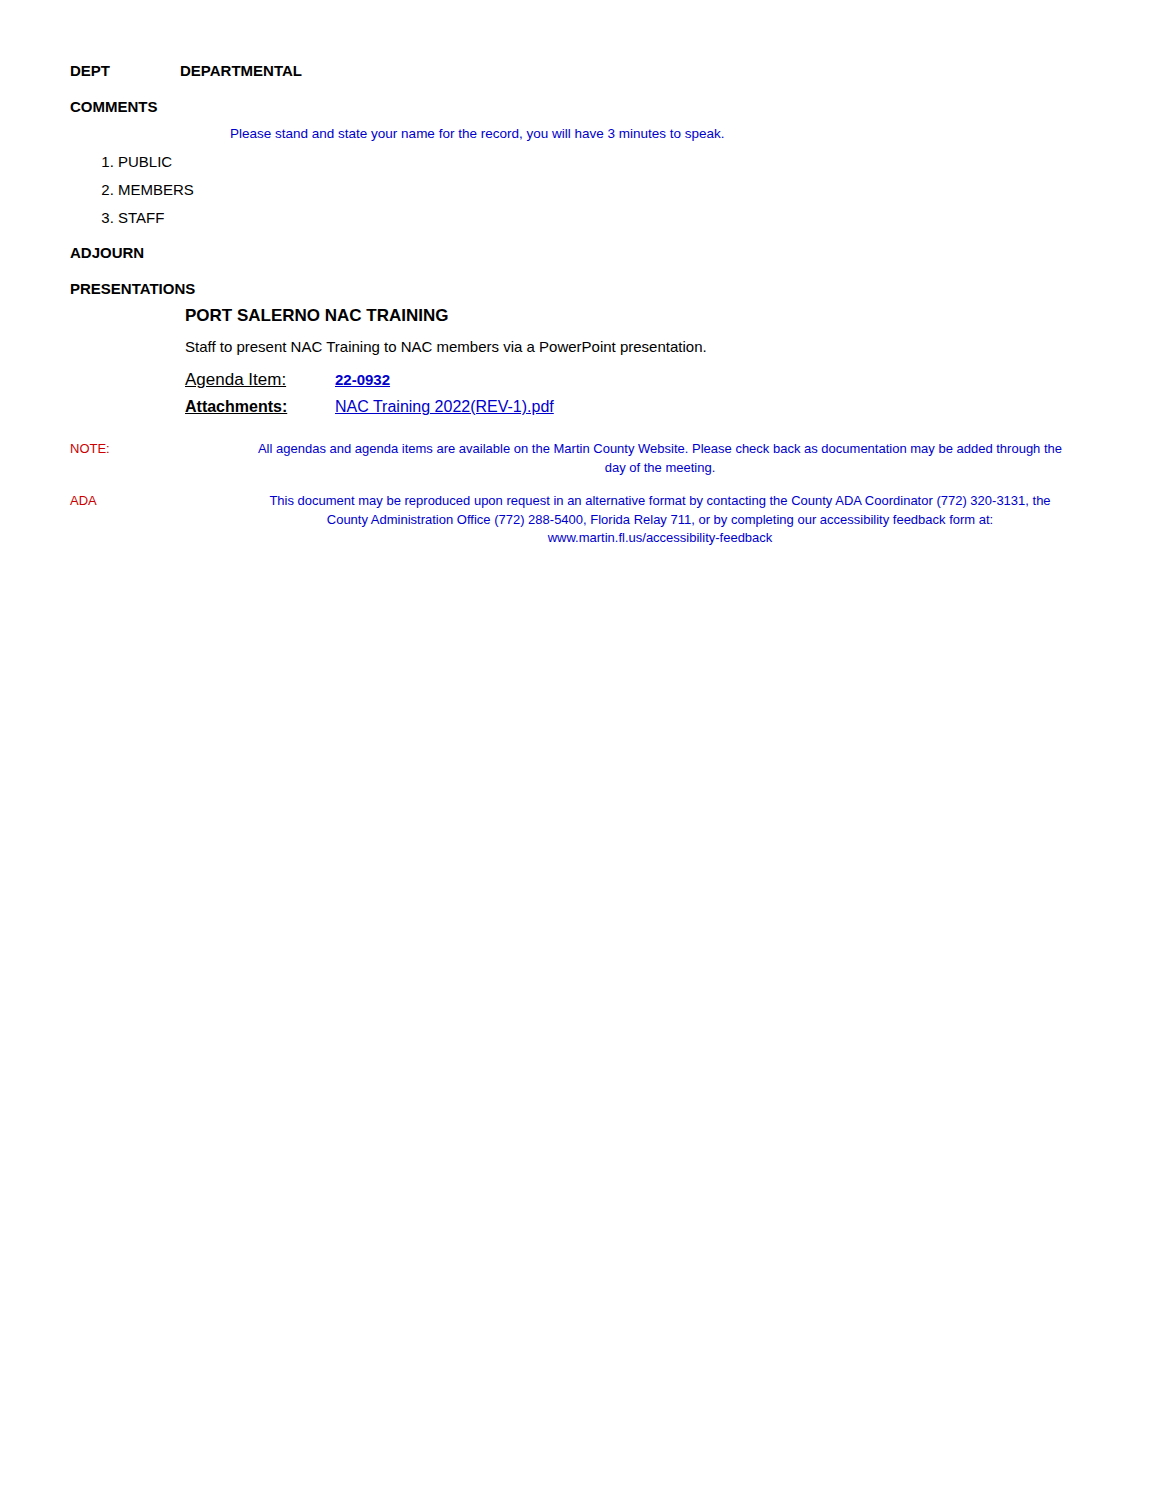DEPT DEPARTMENTAL
COMMENTS
Please stand and state your name for the record, you will have 3 minutes to speak.
PUBLIC
MEMBERS
STAFF
ADJOURN
PRESENTATIONS
PORT SALERNO NAC TRAINING
Staff to present NAC Training to NAC members via a PowerPoint presentation.
Agenda Item: 22-0932
Attachments: NAC Training 2022(REV-1).pdf
NOTE:
All agendas and agenda items are available on the Martin County Website. Please check back as documentation may be added through the day of the meeting.
ADA
This document may be reproduced upon request in an alternative format by contacting the County ADA Coordinator (772) 320-3131, the County Administration Office (772) 288-5400, Florida Relay 711, or by completing our accessibility feedback form at: www.martin.fl.us/accessibility-feedback